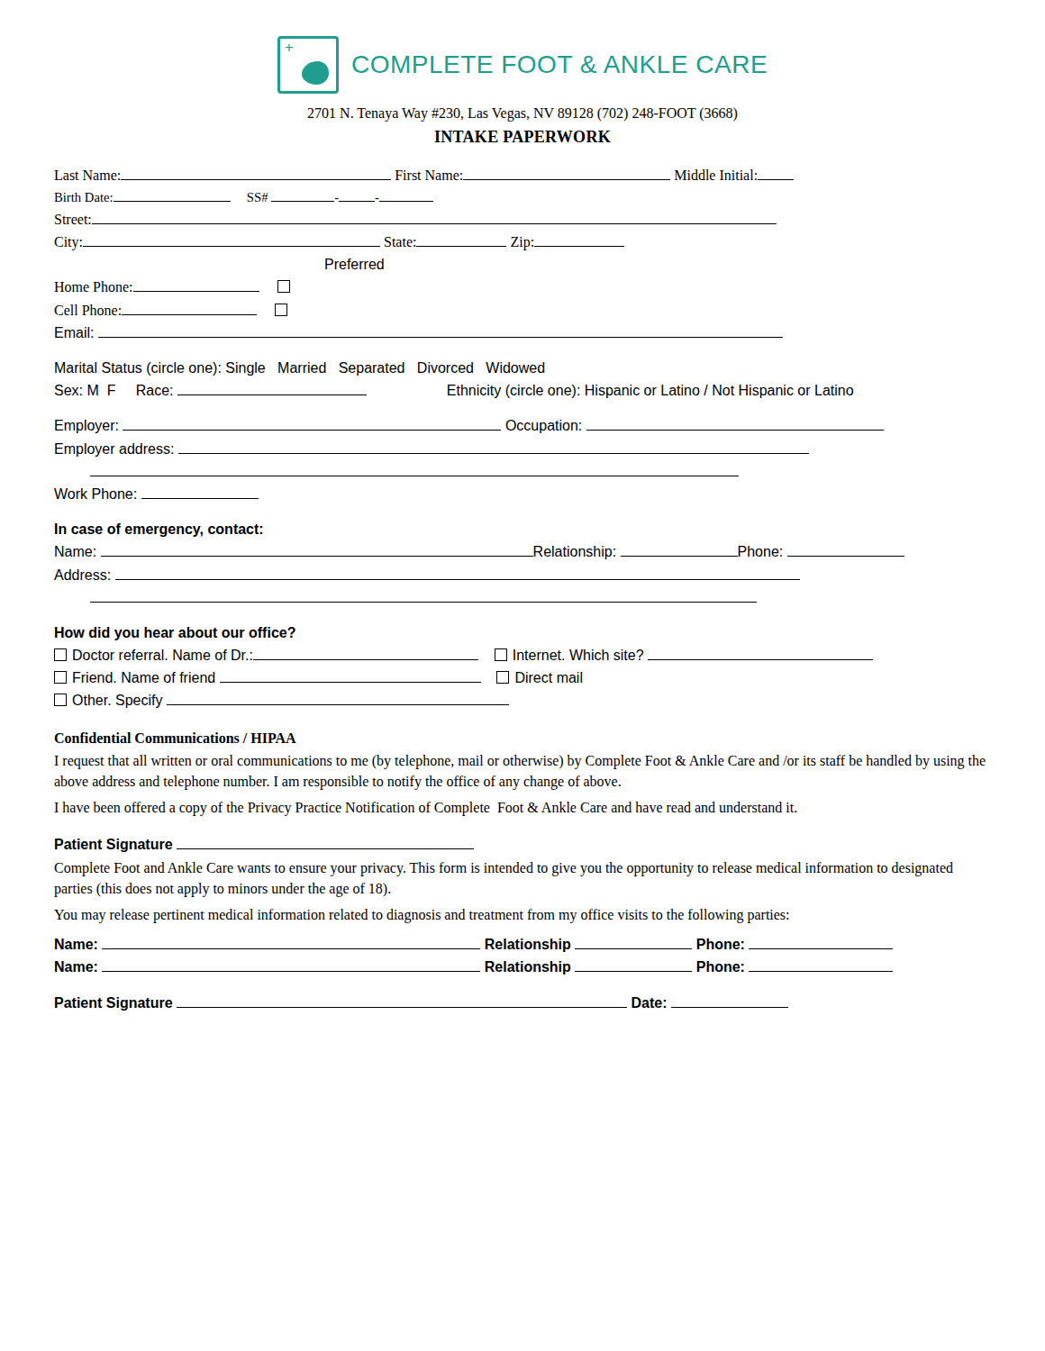COMPLETE FOOT & ANKLE CARE
2701 N. Tenaya Way #230, Las Vegas, NV 89128 (702) 248-FOOT (3668)
INTAKE PAPERWORK
Last Name: First Name: Middle Initial:
Birth Date: SS# - -
Street:
City: State: Zip:
Preferred
Home Phone:
Cell Phone:
Email:
Marital Status (circle one): Single Married Separated Divorced Widowed
Sex: M F Race: Ethnicity (circle one): Hispanic or Latino / Not Hispanic or Latino
Employer: Occupation:
Employer address:
Work Phone:
In case of emergency, contact:
Name: Relationship: Phone:
Address:
How did you hear about our office?
Doctor referral. Name of Dr.: Internet. Which site?
Friend. Name of friend Direct mail
Other. Specify
Confidential Communications / HIPAA
I request that all written or oral communications to me (by telephone, mail or otherwise) by Complete Foot & Ankle Care and /or its staff be handled by using the above address and telephone number. I am responsible to notify the office of any change of above.
I have been offered a copy of the Privacy Practice Notification of Complete Foot & Ankle Care and have read and understand it.
Patient Signature
Complete Foot and Ankle Care wants to ensure your privacy. This form is intended to give you the opportunity to release medical information to designated parties (this does not apply to minors under the age of 18).
You may release pertinent medical information related to diagnosis and treatment from my office visits to the following parties:
Name: Relationship Phone:
Name: Relationship Phone:
Patient Signature Date: